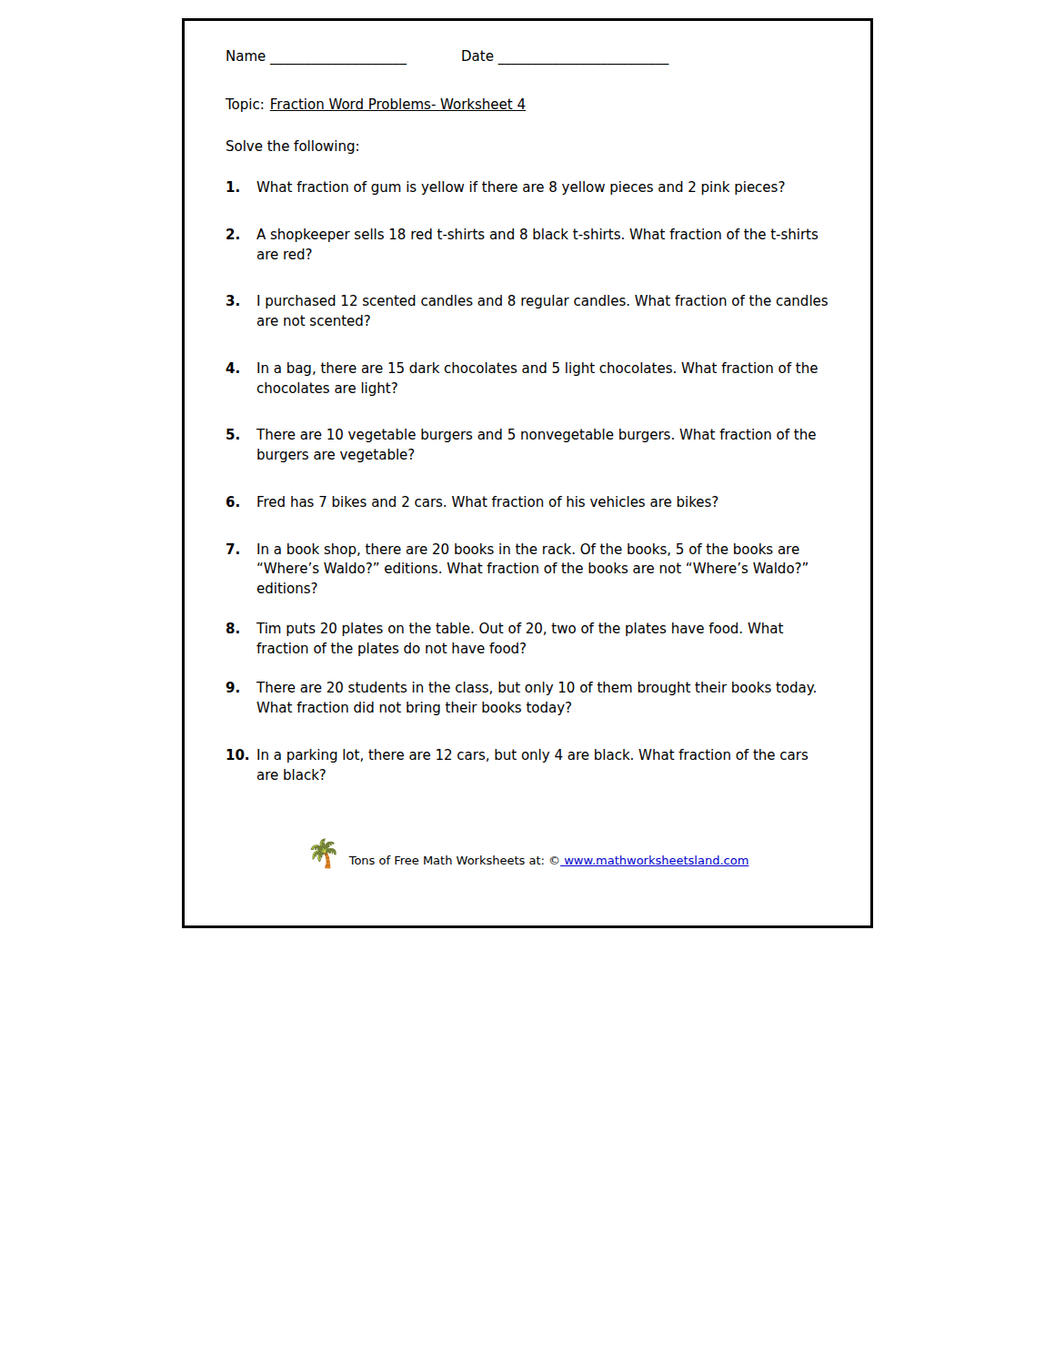Name ____________________
Date _________________________
Topic: Fraction Word Problems- Worksheet 4
Solve the following:
1. What fraction of gum is yellow if there are 8 yellow pieces and 2 pink pieces?
2. A shopkeeper sells 18 red t-shirts and 8 black t-shirts. What fraction of the t-shirts are red?
3. I purchased 12 scented candles and 8 regular candles. What fraction of the candles are not scented?
4. In a bag, there are 15 dark chocolates and 5 light chocolates. What fraction of the chocolates are light?
5. There are 10 vegetable burgers and 5 nonvegetable burgers. What fraction of the burgers are vegetable?
6. Fred has 7 bikes and 2 cars. What fraction of his vehicles are bikes?
7. In a book shop, there are 20 books in the rack. Of the books, 5 of the books are “Where’s Waldo?” editions. What fraction of the books are not “Where’s Waldo?” editions?
8. Tim puts 20 plates on the table. Out of 20, two of the plates have food. What fraction of the plates do not have food?
9. There are 20 students in the class, but only 10 of them brought their books today. What fraction did not bring their books today?
10. In a parking lot, there are 12 cars, but only 4 are black. What fraction of the cars are black?
🌴 Tons of Free Math Worksheets at: © www.mathworksheetsland.com